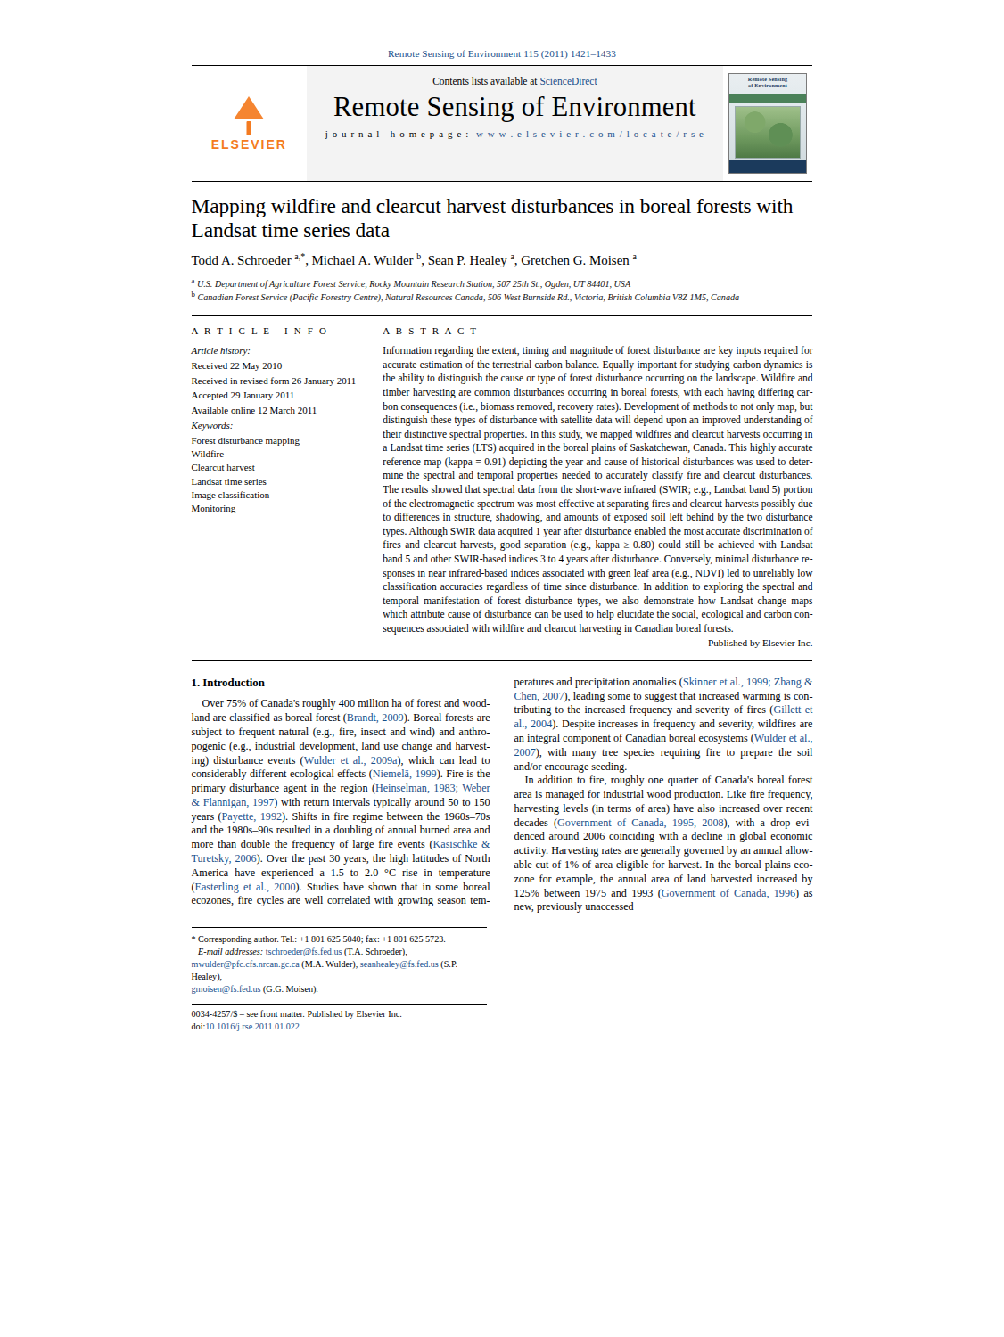Remote Sensing of Environment 115 (2011) 1421–1433
ELSEVIER
Contents lists available at ScienceDirect
Remote Sensing of Environment
j o u r n a l h o m e p a g e : w w w . e l s e v i e r . c o m / l o c a t e / r s e
Remote Sensing
of Environment
Mapping wildfire and clearcut harvest disturbances in boreal forests with Landsat time series data
Todd A. Schroeder a,*, Michael A. Wulder b, Sean P. Healey a, Gretchen G. Moisen a
a U.S. Department of Agriculture Forest Service, Rocky Mountain Research Station, 507 25th St., Ogden, UT 84401, USA
b Canadian Forest Service (Pacific Forestry Centre), Natural Resources Canada, 506 West Burnside Rd., Victoria, British Columbia V8Z 1M5, Canada
A R T I C L E I N F O
Article history:
Received 22 May 2010
Received in revised form 26 January 2011
Accepted 29 January 2011
Available online 12 March 2011
Keywords:
Forest disturbance mapping
Wildfire
Clearcut harvest
Landsat time series
Image classification
Monitoring
A B S T R A C T
Information regarding the extent, timing and magnitude of forest disturbance are key inputs required for accurate estimation of the terrestrial carbon balance. Equally important for studying carbon dynamics is the ability to distinguish the cause or type of forest disturbance occurring on the landscape. Wildfire and timber harvesting are common disturbances occurring in boreal forests, with each having differing carbon consequences (i.e., biomass removed, recovery rates). Development of methods to not only map, but distinguish these types of disturbance with satellite data will depend upon an improved understanding of their distinctive spectral properties. In this study, we mapped wildfires and clearcut harvests occurring in a Landsat time series (LTS) acquired in the boreal plains of Saskatchewan, Canada. This highly accurate reference map (kappa = 0.91) depicting the year and cause of historical disturbances was used to determine the spectral and temporal properties needed to accurately classify fire and clearcut disturbances. The results showed that spectral data from the short-wave infrared (SWIR; e.g., Landsat band 5) portion of the electromagnetic spectrum was most effective at separating fires and clearcut harvests possibly due to differences in structure, shadowing, and amounts of exposed soil left behind by the two disturbance types. Although SWIR data acquired 1 year after disturbance enabled the most accurate discrimination of fires and clearcut harvests, good separation (e.g., kappa ≥ 0.80) could still be achieved with Landsat band 5 and other SWIR-based indices 3 to 4 years after disturbance. Conversely, minimal disturbance responses in near infrared-based indices associated with green leaf area (e.g., NDVI) led to unreliably low classification accuracies regardless of time since disturbance. In addition to exploring the spectral and temporal manifestation of forest disturbance types, we also demonstrate how Landsat change maps which attribute cause of disturbance can be used to help elucidate the social, ecological and carbon consequences associated with wildfire and clearcut harvesting in Canadian boreal forests.
Published by Elsevier Inc.
1. Introduction
Over 75% of Canada's roughly 400 million ha of forest and woodland are classified as boreal forest (Brandt, 2009). Boreal forests are subject to frequent natural (e.g., fire, insect and wind) and anthropogenic (e.g., industrial development, land use change and harvesting) disturbance events (Wulder et al., 2009a), which can lead to considerably different ecological effects (Niemelä, 1999). Fire is the primary disturbance agent in the region (Heinselman, 1983; Weber & Flannigan, 1997) with return intervals typically around 50 to 150 years (Payette, 1992). Shifts in fire regime between the 1960s–70s and the 1980s–90s resulted in a doubling of annual burned area and more than double the frequency of large fire events (Kasischke & Turetsky, 2006). Over the past 30 years, the high latitudes of North America have experienced a 1.5 to 2.0 °C rise in temperature (Easterling et al., 2000). Studies have shown that in some boreal ecozones, fire cycles are well correlated with growing season temperatures and precipitation anomalies (Skinner et al., 1999; Zhang & Chen, 2007), leading some to suggest that increased warming is contributing to the increased frequency and severity of fires (Gillett et al., 2004). Despite increases in frequency and severity, wildfires are an integral component of Canadian boreal ecosystems (Wulder et al., 2007), with many tree species requiring fire to prepare the soil and/or encourage seeding.
In addition to fire, roughly one quarter of Canada's boreal forest area is managed for industrial wood production. Like fire frequency, harvesting levels (in terms of area) have also increased over recent decades (Government of Canada, 1995, 2008), with a drop evidenced around 2006 coinciding with a decline in global economic activity. Harvesting rates are generally governed by an annual allowable cut of 1% of area eligible for harvest. In the boreal plains ecozone for example, the annual area of land harvested increased by 125% between 1975 and 1993 (Government of Canada, 1996) as new, previously unaccessed
* Corresponding author. Tel.: +1 801 625 5040; fax: +1 801 625 5723.
E-mail addresses: tschroeder@fs.fed.us (T.A. Schroeder),
mwulder@pfc.cfs.nrcan.gc.ca (M.A. Wulder), seanhealey@fs.fed.us (S.P. Healey),
gmoisen@fs.fed.us (G.G. Moisen).
0034-4257/$ – see front matter. Published by Elsevier Inc.
doi:10.1016/j.rse.2011.01.022